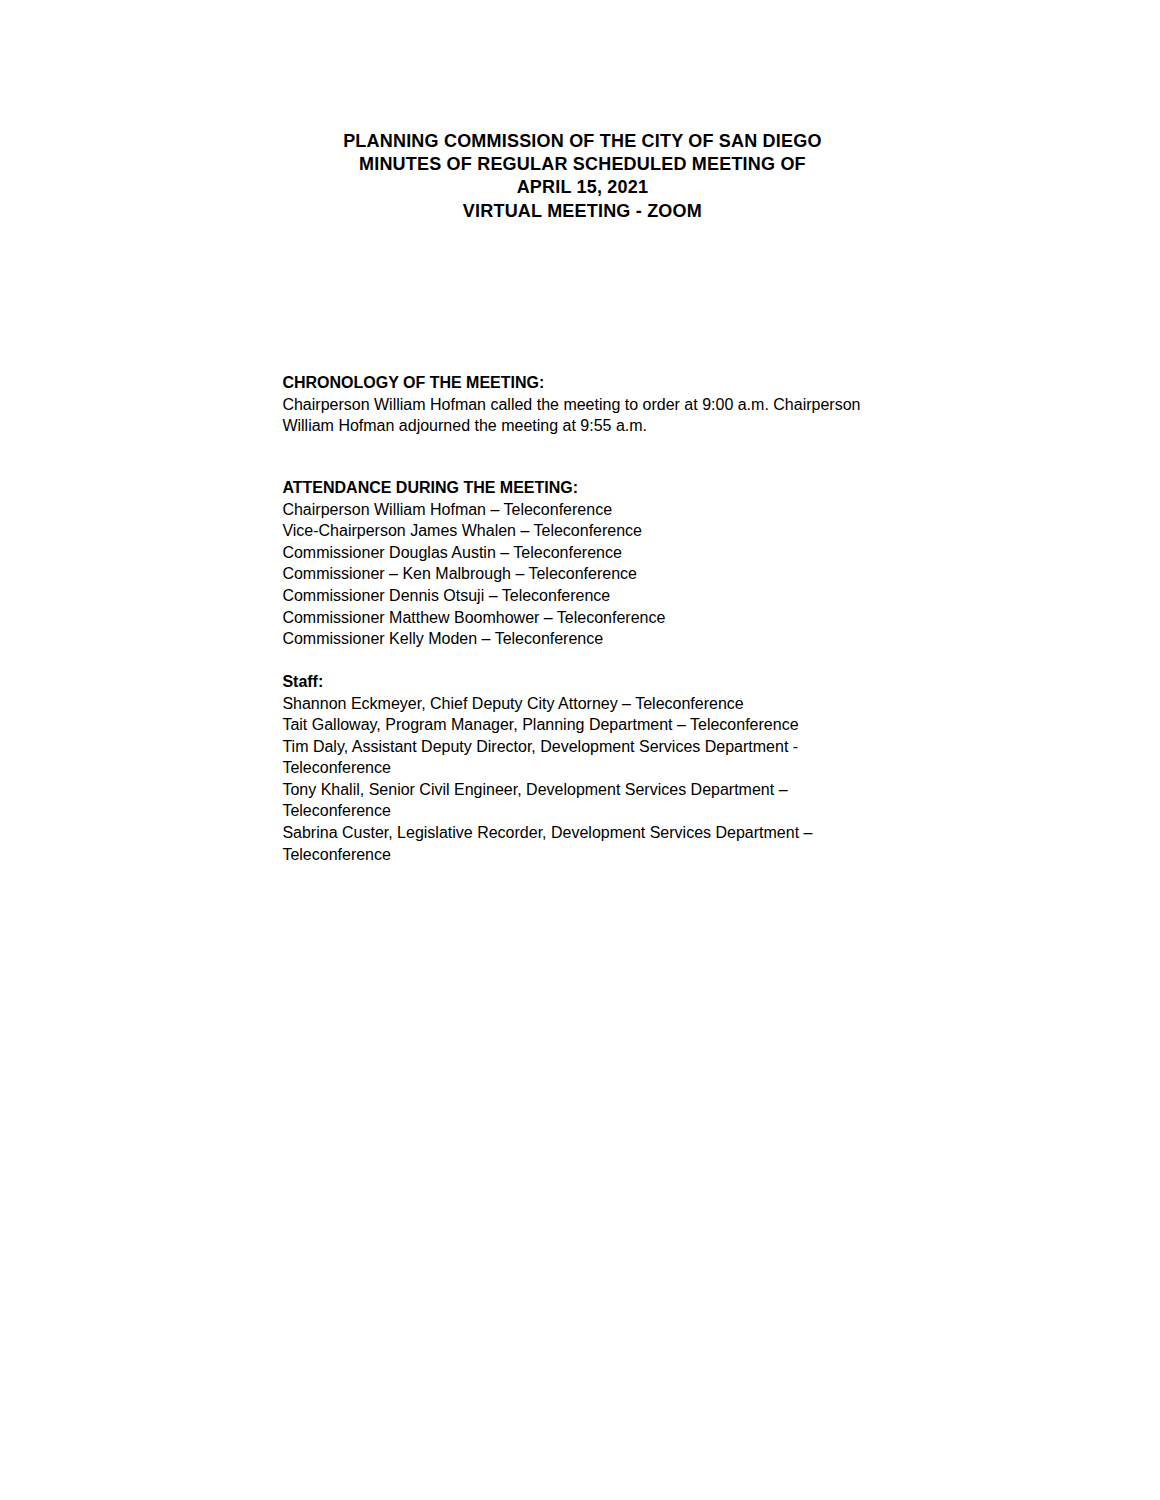PLANNING COMMISSION OF THE CITY OF SAN DIEGO
MINUTES OF REGULAR SCHEDULED MEETING OF
APRIL 15, 2021
VIRTUAL MEETING - ZOOM
CHRONOLOGY OF THE MEETING:
Chairperson William Hofman called the meeting to order at 9:00 a.m. Chairperson William Hofman adjourned the meeting at 9:55 a.m.
ATTENDANCE DURING THE MEETING:
Chairperson William Hofman – Teleconference
Vice-Chairperson James Whalen – Teleconference
Commissioner Douglas Austin – Teleconference
Commissioner – Ken Malbrough – Teleconference
Commissioner Dennis Otsuji – Teleconference
Commissioner Matthew Boomhower – Teleconference
Commissioner Kelly Moden – Teleconference
Staff:
Shannon Eckmeyer, Chief Deputy City Attorney – Teleconference
Tait Galloway, Program Manager, Planning Department – Teleconference
Tim Daly, Assistant Deputy Director, Development Services Department - Teleconference
Tony Khalil, Senior Civil Engineer, Development Services Department – Teleconference
Sabrina Custer, Legislative Recorder, Development Services Department – Teleconference